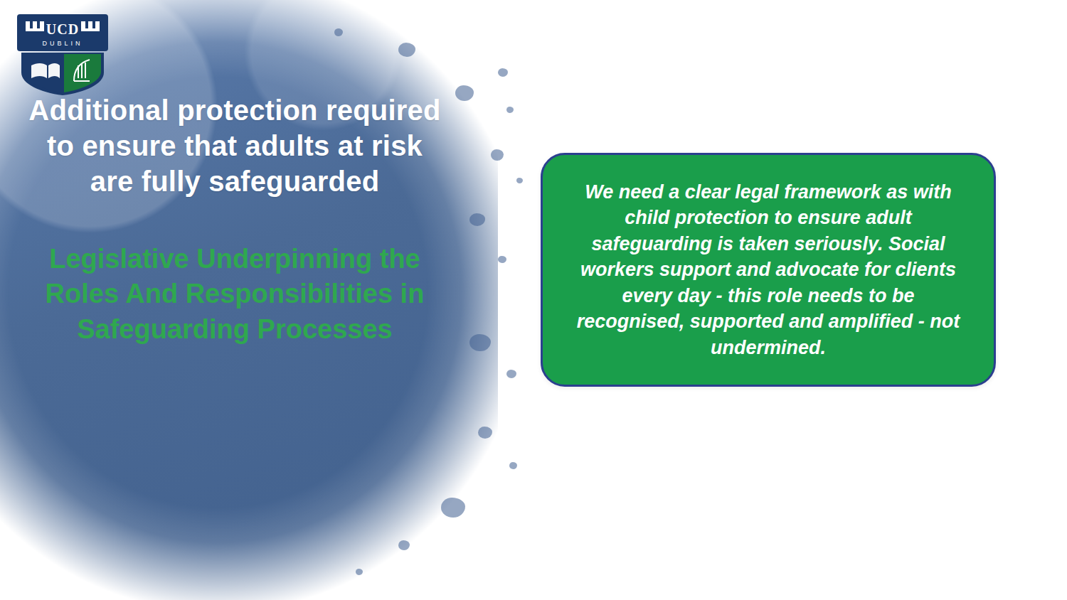UCD DUBLIN
Additional protection required to ensure that adults at risk are fully safeguarded
Legislative Underpinning the Roles And Responsibilities in Safeguarding Processes
We need a clear legal framework as with child protection to ensure adult safeguarding is taken seriously. Social workers support and advocate for clients every day - this role needs to be recognised, supported and amplified - not undermined.